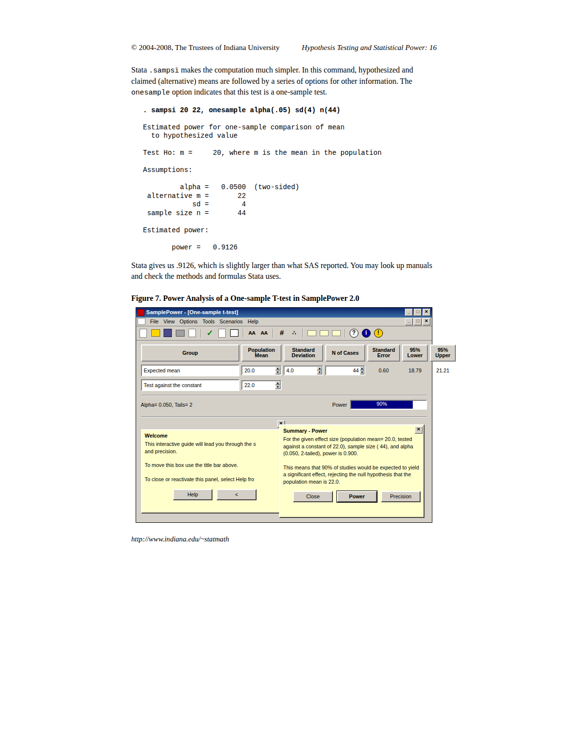© 2004-2008, The Trustees of Indiana University Hypothesis Testing and Statistical Power: 16
Stata .sampsi makes the computation much simpler. In this command, hypothesized and claimed (alternative) means are followed by a series of options for other information. The onesample option indicates that this test is a one-sample test.
. sampsi 20 22, onesample alpha(.05) sd(4) n(44) Estimated power for one-sample comparison of mean to hypothesized value Test Ho: m = 20, where m is the mean in the population Assumptions: alpha = 0.0500 (two-sided) alternative m = 22 sd = 4 sample size n = 44 Estimated power: power = 0.9126
Stata gives us .9126, which is slightly larger than what SAS reported. You may look up manuals and check the methods and formulas Stata uses.
Figure 7. Power Analysis of a One-sample T-test in SamplePower 2.0
SamplePower - [One-sample t-test] _□✕
File View Options Tools Scenarios Help _□✕
✓ ᴀᴀ ᴀᴀ # ∴ ? i !
Group
Population
Mean
Standard
Deviation
N of Cases
Standard
Error
95%
Lower
95%
Upper
Expected mean
20.0▲▼
4.0▲▼
44▲▼
0.60
18.79
21.21
Test against the constant
22.0▲▼
Alpha= 0.050, Tails= 2 Power 90%
✕
Welcome
This interactive guide will lead you through the s
and precision.
To move this box use the title bar above.
To close or reactivate this panel, select Help fro
Help <
✕
Summary - Power
For the given effect size (population mean= 20.0, tested against a constant of 22.0), sample size ( 44), and alpha (0.050, 2-tailed), power is 0.900.
This means that 90% of studies would be expected to yield a significant effect, rejecting the null hypothesis that the population mean is 22.0.
Close Power Precision
http://www.indiana.edu/~statmath